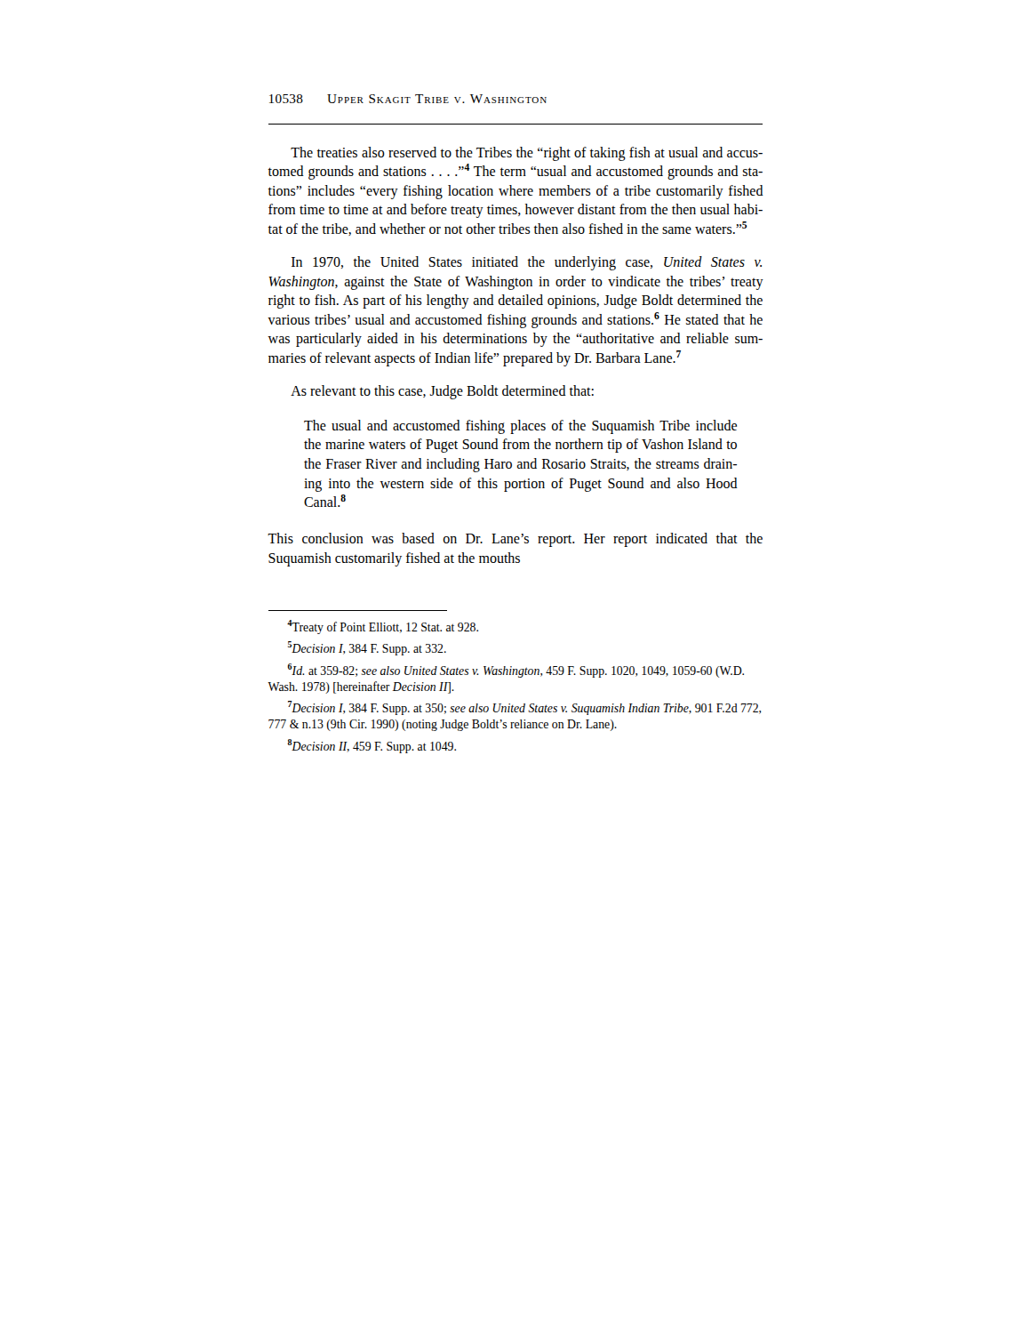10538 Upper Skagit Tribe v. Washington
The treaties also reserved to the Tribes the “right of taking fish at usual and accustomed grounds and stations . . . .”4 The term “usual and accustomed grounds and stations” includes “every fishing location where members of a tribe customarily fished from time to time at and before treaty times, however distant from the then usual habitat of the tribe, and whether or not other tribes then also fished in the same waters.”5
In 1970, the United States initiated the underlying case, United States v. Washington, against the State of Washington in order to vindicate the tribes’ treaty right to fish. As part of his lengthy and detailed opinions, Judge Boldt determined the various tribes’ usual and accustomed fishing grounds and stations.6 He stated that he was particularly aided in his determinations by the “authoritative and reliable summaries of relevant aspects of Indian life” prepared by Dr. Barbara Lane.7
As relevant to this case, Judge Boldt determined that:
The usual and accustomed fishing places of the Suquamish Tribe include the marine waters of Puget Sound from the northern tip of Vashon Island to the Fraser River and including Haro and Rosario Straits, the streams draining into the western side of this portion of Puget Sound and also Hood Canal.8
This conclusion was based on Dr. Lane’s report. Her report indicated that the Suquamish customarily fished at the mouths
4Treaty of Point Elliott, 12 Stat. at 928.
5Decision I, 384 F. Supp. at 332.
6Id. at 359-82; see also United States v. Washington, 459 F. Supp. 1020, 1049, 1059-60 (W.D. Wash. 1978) [hereinafter Decision II].
7Decision I, 384 F. Supp. at 350; see also United States v. Suquamish Indian Tribe, 901 F.2d 772, 777 & n.13 (9th Cir. 1990) (noting Judge Boldt’s reliance on Dr. Lane).
8Decision II, 459 F. Supp. at 1049.